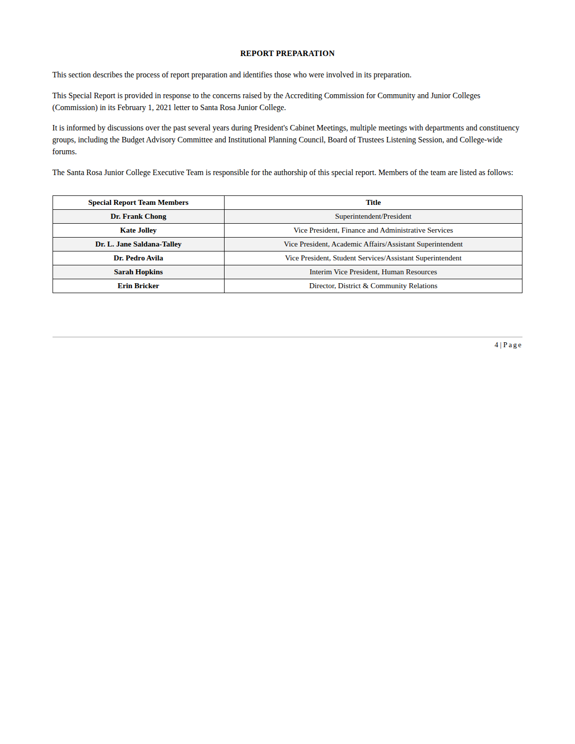REPORT PREPARATION
This section describes the process of report preparation and identifies those who were involved in its preparation.
This Special Report is provided in response to the concerns raised by the Accrediting Commission for Community and Junior Colleges (Commission) in its February 1, 2021 letter to Santa Rosa Junior College.
It is informed by discussions over the past several years during President's Cabinet Meetings, multiple meetings with departments and constituency groups, including the Budget Advisory Committee and Institutional Planning Council, Board of Trustees Listening Session, and College-wide forums.
The Santa Rosa Junior College Executive Team is responsible for the authorship of this special report. Members of the team are listed as follows:
| Special Report Team Members | Title |
| --- | --- |
| Dr. Frank Chong | Superintendent/President |
| Kate Jolley | Vice President, Finance and Administrative Services |
| Dr. L. Jane Saldana-Talley | Vice President, Academic Affairs/Assistant Superintendent |
| Dr. Pedro Avila | Vice President, Student Services/Assistant Superintendent |
| Sarah Hopkins | Interim Vice President, Human Resources |
| Erin Bricker | Director, District & Community Relations |
4 | Page